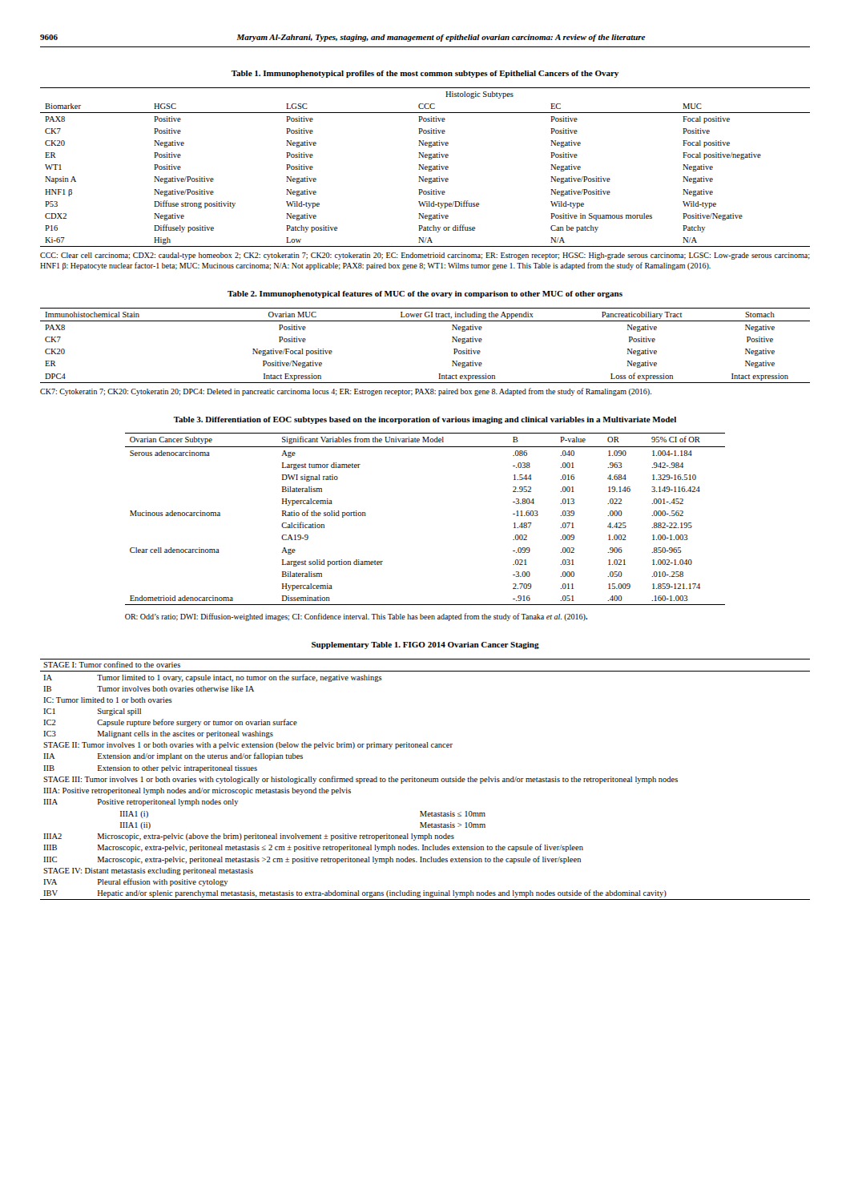9606 Maryam Al-Zahrani, Types, staging, and management of epithelial ovarian carcinoma: A review of the literature
Table 1. Immunophenotypical profiles of the most common subtypes of Epithelial Cancers of the Ovary
| | Histologic Subtypes |
| Biomarker | HGSC | LGSC | CCC | EC | MUC |
| PAX8 | Positive | Positive | Positive | Positive | Focal positive |
| CK7 | Positive | Positive | Positive | Positive | Positive |
| CK20 | Negative | Negative | Negative | Negative | Focal positive |
| ER | Positive | Positive | Negative | Positive | Focal positive/negative |
| WT1 | Positive | Positive | Negative | Negative | Negative |
| Napsin A | Negative/Positive | Negative | Negative | Negative/Positive | Negative |
| HNF1 β | Negative/Positive | Negative | Positive | Negative/Positive | Negative |
| P53 | Diffuse strong positivity | Wild-type | Wild-type/Diffuse | Wild-type | Wild-type |
| CDX2 | Negative | Negative | Negative | Positive in Squamous morules | Positive/Negative |
| P16 | Diffusely positive | Patchy positive | Patchy or diffuse | Can be patchy | Patchy |
| Ki-67 | High | Low | N/A | N/A | N/A |
CCC: Clear cell carcinoma; CDX2: caudal-type homeobox 2; CK2: cytokeratin 7; CK20: cytokeratin 20; EC: Endometrioid carcinoma; ER: Estrogen receptor; HGSC: High-grade serous carcinoma; LGSC: Low-grade serous carcinoma; HNF1 β: Hepatocyte nuclear factor-1 beta; MUC: Mucinous carcinoma; N/A: Not applicable; PAX8: paired box gene 8; WT1: Wilms tumor gene 1. This Table is adapted from the study of Ramalingam (2016).
Table 2. Immunophenotypical features of MUC of the ovary in comparison to other MUC of other organs
| Immunohistochemical Stain | Ovarian MUC | Lower GI tract, including the Appendix | Pancreaticobiliary Tract | Stomach |
| PAX8 | Positive | Negative | Negative | Negative |
| CK7 | Positive | Negative | Positive | Positive |
| CK20 | Negative/Focal positive | Positive | Negative | Negative |
| ER | Positive/Negative | Negative | Negative | Negative |
| DPC4 | Intact Expression | Intact expression | Loss of expression | Intact expression |
CK7: Cytokeratin 7; CK20: Cytokeratin 20; DPC4: Deleted in pancreatic carcinoma locus 4; ER: Estrogen receptor; PAX8: paired box gene 8. Adapted from the study of Ramalingam (2016).
Table 3. Differentiation of EOC subtypes based on the incorporation of various imaging and clinical variables in a Multivariate Model
| Ovarian Cancer Subtype | Significant Variables from the Univariate Model | B | P-value | OR | 95% CI of OR |
| Serous adenocarcinoma | Age | .086 | .040 | 1.090 | 1.004-1.184 |
| | Largest tumor diameter | -.038 | .001 | .963 | .942-.984 |
| | DWI signal ratio | 1.544 | .016 | 4.684 | 1.329-16.510 |
| | Bilateralism | 2.952 | .001 | 19.146 | 3.149-116.424 |
| | Hypercalcemia | -3.804 | .013 | .022 | .001-.452 |
| Mucinous adenocarcinoma | Ratio of the solid portion | -11.603 | .039 | .000 | .000-.562 |
| | Calcification | 1.487 | .071 | 4.425 | .882-22.195 |
| | CA19-9 | .002 | .009 | 1.002 | 1.00-1.003 |
| Clear cell adenocarcinoma | Age | -.099 | .002 | .906 | .850-965 |
| | Largest solid portion diameter | .021 | .031 | 1.021 | 1.002-1.040 |
| | Bilateralism | -3.00 | .000 | .050 | .010-.258 |
| | Hypercalcemia | 2.709 | .011 | 15.009 | 1.859-121.174 |
| Endometrioid adenocarcinoma | Dissemination | -.916 | .051 | .400 | .160-1.003 |
OR: Odd’s ratio; DWI: Diffusion-weighted images; CI: Confidence interval. This Table has been adapted from the study of Tanaka et al. (2016).
Supplementary Table 1. FIGO 2014 Ovarian Cancer Staging
| STAGE I: Tumor confined to the ovaries |
| IA | Tumor limited to 1 ovary, capsule intact, no tumor on the surface, negative washings |
| IB | Tumor involves both ovaries otherwise like IA |
| IC: Tumor limited to 1 or both ovaries |
| IC1 | Surgical spill |
| IC2 | Capsule rupture before surgery or tumor on ovarian surface |
| IC3 | Malignant cells in the ascites or peritoneal washings |
| STAGE II: Tumor involves 1 or both ovaries with a pelvic extension (below the pelvic brim) or primary peritoneal cancer |
| IIA | Extension and/or implant on the uterus and/or fallopian tubes |
| IIB | Extension to other pelvic intraperitoneal tissues |
| STAGE III: Tumor involves 1 or both ovaries with cytologically or histologically confirmed spread to the peritoneum outside the pelvis and/or metastasis to the retroperitoneal lymph nodes |
| IIIA: Positive retroperitoneal lymph nodes and/or microscopic metastasis beyond the pelvis |
| IIIA | Positive retroperitoneal lymph nodes only |
| | / IIIA1 (i) / Metastasis ≤ 10mm / / IIIA1 (ii) / Metastasis > 10mm / |
| IIIA2 | Microscopic, extra-pelvic (above the brim) peritoneal involvement ± positive retroperitoneal lymph nodes |
| IIIB | Macroscopic, extra-pelvic, peritoneal metastasis ≤ 2 cm ± positive retroperitoneal lymph nodes. Includes extension to the capsule of liver/spleen |
| IIIC | Macroscopic, extra-pelvic, peritoneal metastasis >2 cm ± positive retroperitoneal lymph nodes. Includes extension to the capsule of liver/spleen |
| STAGE IV: Distant metastasis excluding peritoneal metastasis |
| IVA | Pleural effusion with positive cytology |
| IBV | Hepatic and/or splenic parenchymal metastasis, metastasis to extra-abdominal organs (including inguinal lymph nodes and lymph nodes outside of the abdominal cavity) |